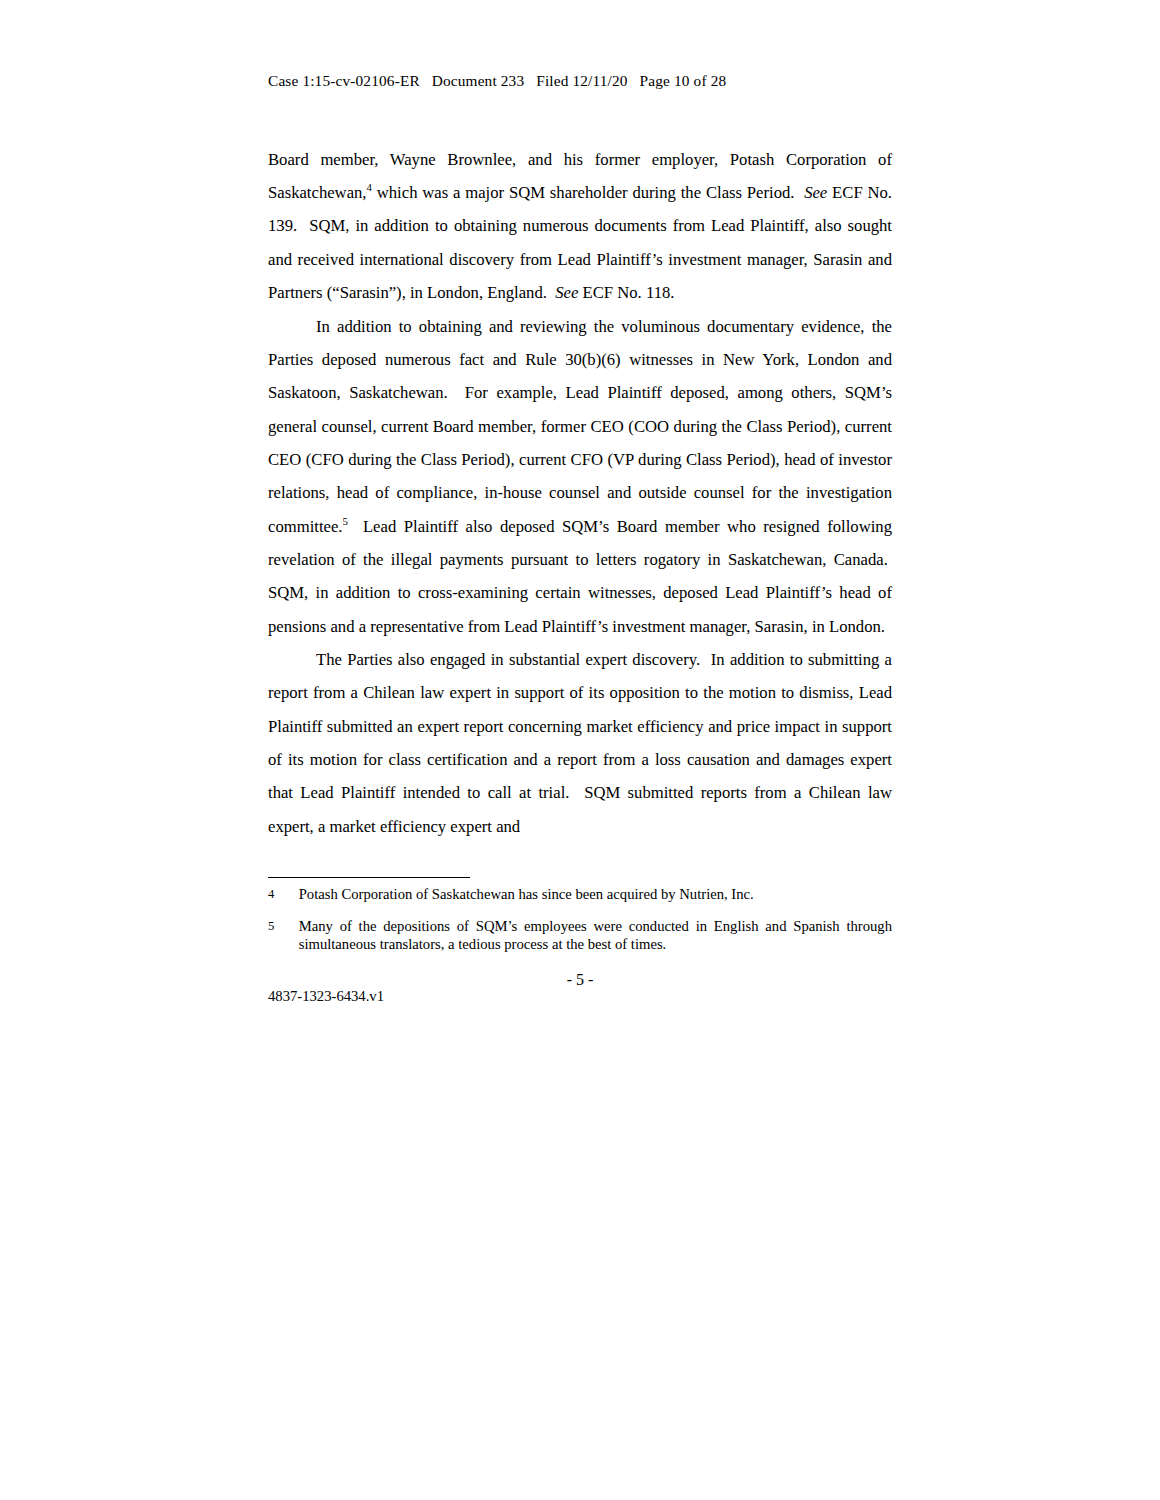Case 1:15-cv-02106-ER Document 233 Filed 12/11/20 Page 10 of 28
Board member, Wayne Brownlee, and his former employer, Potash Corporation of Saskatchewan,4 which was a major SQM shareholder during the Class Period. See ECF No. 139. SQM, in addition to obtaining numerous documents from Lead Plaintiff, also sought and received international discovery from Lead Plaintiff’s investment manager, Sarasin and Partners (“Sarasin”), in London, England. See ECF No. 118.
In addition to obtaining and reviewing the voluminous documentary evidence, the Parties deposed numerous fact and Rule 30(b)(6) witnesses in New York, London and Saskatoon, Saskatchewan. For example, Lead Plaintiff deposed, among others, SQM’s general counsel, current Board member, former CEO (COO during the Class Period), current CEO (CFO during the Class Period), current CFO (VP during Class Period), head of investor relations, head of compliance, in-house counsel and outside counsel for the investigation committee.5 Lead Plaintiff also deposed SQM’s Board member who resigned following revelation of the illegal payments pursuant to letters rogatory in Saskatchewan, Canada. SQM, in addition to cross-examining certain witnesses, deposed Lead Plaintiff’s head of pensions and a representative from Lead Plaintiff’s investment manager, Sarasin, in London.
The Parties also engaged in substantial expert discovery. In addition to submitting a report from a Chilean law expert in support of its opposition to the motion to dismiss, Lead Plaintiff submitted an expert report concerning market efficiency and price impact in support of its motion for class certification and a report from a loss causation and damages expert that Lead Plaintiff intended to call at trial. SQM submitted reports from a Chilean law expert, a market efficiency expert and
4
Potash Corporation of Saskatchewan has since been acquired by Nutrien, Inc.
5
Many of the depositions of SQM’s employees were conducted in English and Spanish through simultaneous translators, a tedious process at the best of times.
- 5 -
4837-1323-6434.v1